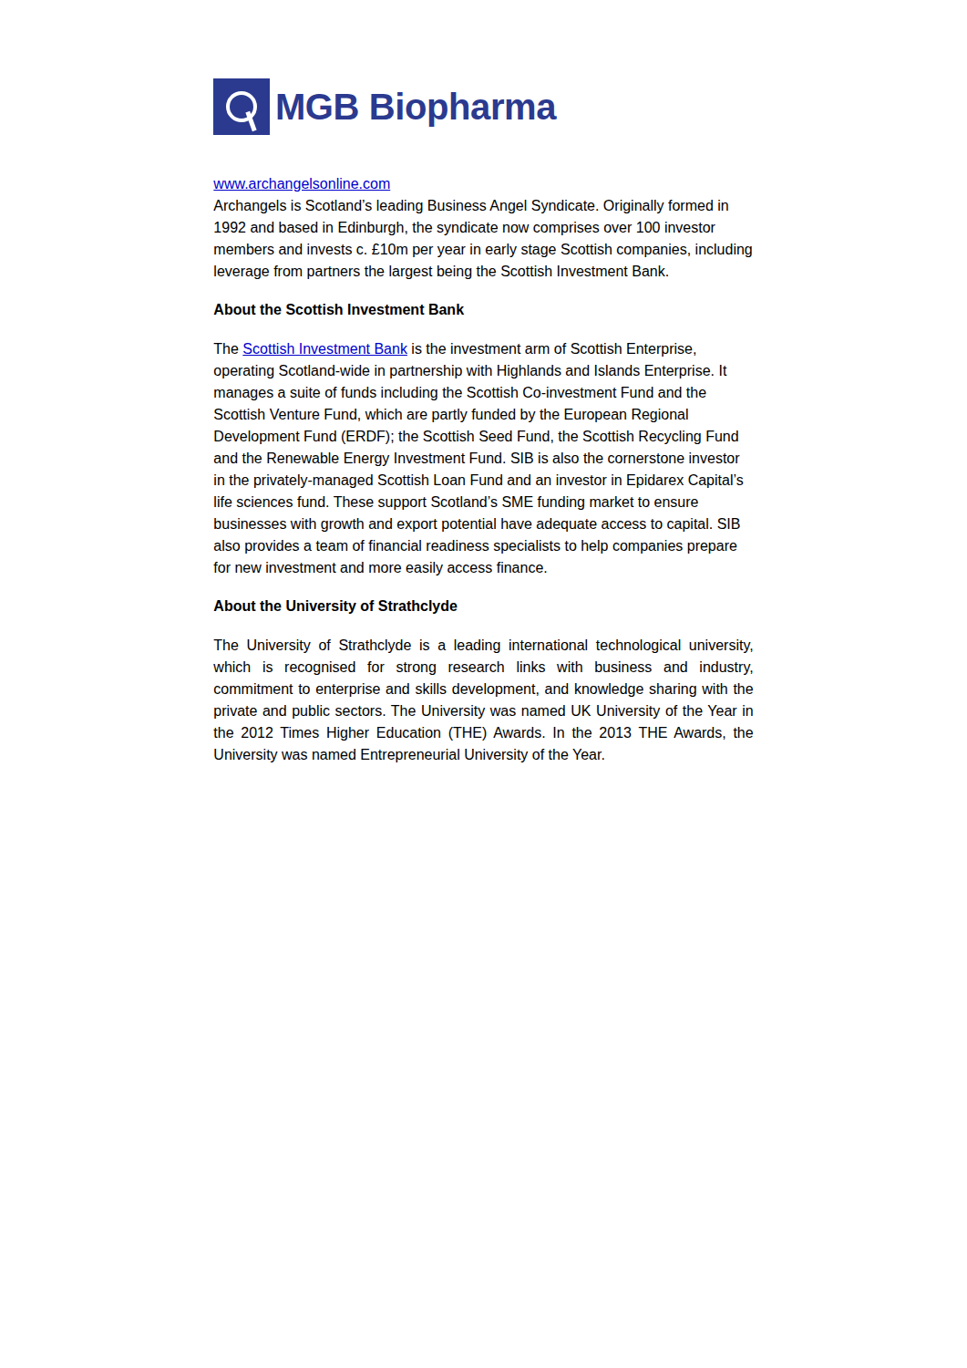MGB Biopharma
www.archangelsonline.com
Archangels is Scotland’s leading Business Angel Syndicate. Originally formed in 1992 and based in Edinburgh, the syndicate now comprises over 100 investor members and invests c. £10m per year in early stage Scottish companies, including leverage from partners the largest being the Scottish Investment Bank.
About the Scottish Investment Bank
The Scottish Investment Bank is the investment arm of Scottish Enterprise, operating Scotland-wide in partnership with Highlands and Islands Enterprise. It manages a suite of funds including the Scottish Co-investment Fund and the Scottish Venture Fund, which are partly funded by the European Regional Development Fund (ERDF); the Scottish Seed Fund, the Scottish Recycling Fund and the Renewable Energy Investment Fund. SIB is also the cornerstone investor in the privately-managed Scottish Loan Fund and an investor in Epidarex Capital’s life sciences fund. These support Scotland’s SME funding market to ensure businesses with growth and export potential have adequate access to capital. SIB also provides a team of financial readiness specialists to help companies prepare for new investment and more easily access finance.
About the University of Strathclyde
The University of Strathclyde is a leading international technological university, which is recognised for strong research links with business and industry, commitment to enterprise and skills development, and knowledge sharing with the private and public sectors. The University was named UK University of the Year in the 2012 Times Higher Education (THE) Awards. In the 2013 THE Awards, the University was named Entrepreneurial University of the Year.